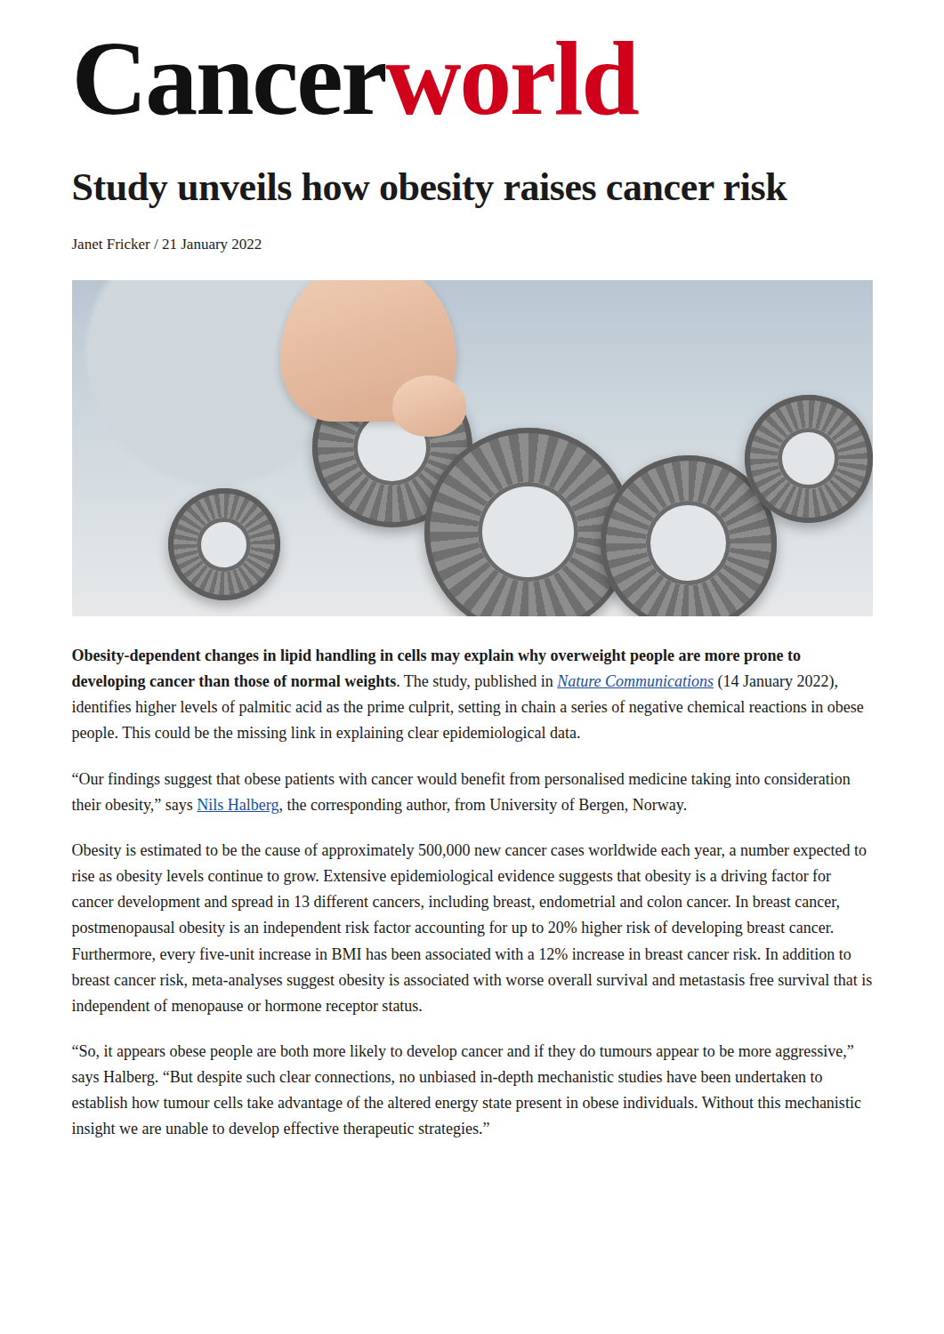Cancer world
Study unveils how obesity raises cancer risk
Janet Fricker / 21 January 2022
Obesity-dependent changes in lipid handling in cells may explain why overweight people are more prone to developing cancer than those of normal weights. The study, published in Nature Communications (14 January 2022), identifies higher levels of palmitic acid as the prime culprit, setting in chain a series of negative chemical reactions in obese people. This could be the missing link in explaining clear epidemiological data.
“Our findings suggest that obese patients with cancer would benefit from personalised medicine taking into consideration their obesity,” says Nils Halberg, the corresponding author, from University of Bergen, Norway.
Obesity is estimated to be the cause of approximately 500,000 new cancer cases worldwide each year, a number expected to rise as obesity levels continue to grow. Extensive epidemiological evidence suggests that obesity is a driving factor for cancer development and spread in 13 different cancers, including breast, endometrial and colon cancer. In breast cancer, postmenopausal obesity is an independent risk factor accounting for up to 20% higher risk of developing breast cancer. Furthermore, every five-unit increase in BMI has been associated with a 12% increase in breast cancer risk. In addition to breast cancer risk, meta-analyses suggest obesity is associated with worse overall survival and metastasis free survival that is independent of menopause or hormone receptor status.
“So, it appears obese people are both more likely to develop cancer and if they do tumours appear to be more aggressive,” says Halberg. “But despite such clear connections, no unbiased in-depth mechanistic studies have been undertaken to establish how tumour cells take advantage of the altered energy state present in obese individuals. Without this mechanistic insight we are unable to develop effective therapeutic strategies.”